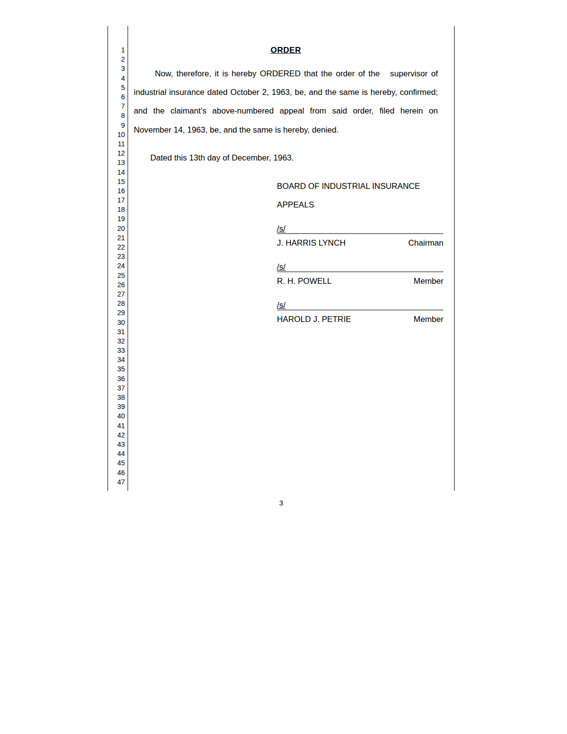1
2
3
4
5
6
7
8
9
10
11
12
13
14
15
16
17
18
19
20
21
22
23
24
25
26
27
28
29
30
31
32
33
34
35
36
37
38
39
40
41
42
43
44
45
46
47
ORDER
Now, therefore, it is hereby ORDERED that the order of the supervisor of industrial insurance dated October 2, 1963, be, and the same is hereby, confirmed; and the claimant's above-numbered appeal from said order, filed herein on November 14, 1963, be, and the same is hereby, denied.
Dated this 13th day of December, 1963.
BOARD OF INDUSTRIAL INSURANCE APPEALS
/s/
J. HARRIS LYNCH Chairman
/s/
R. H. POWELL Member
/s/
HAROLD J. PETRIE Member
3